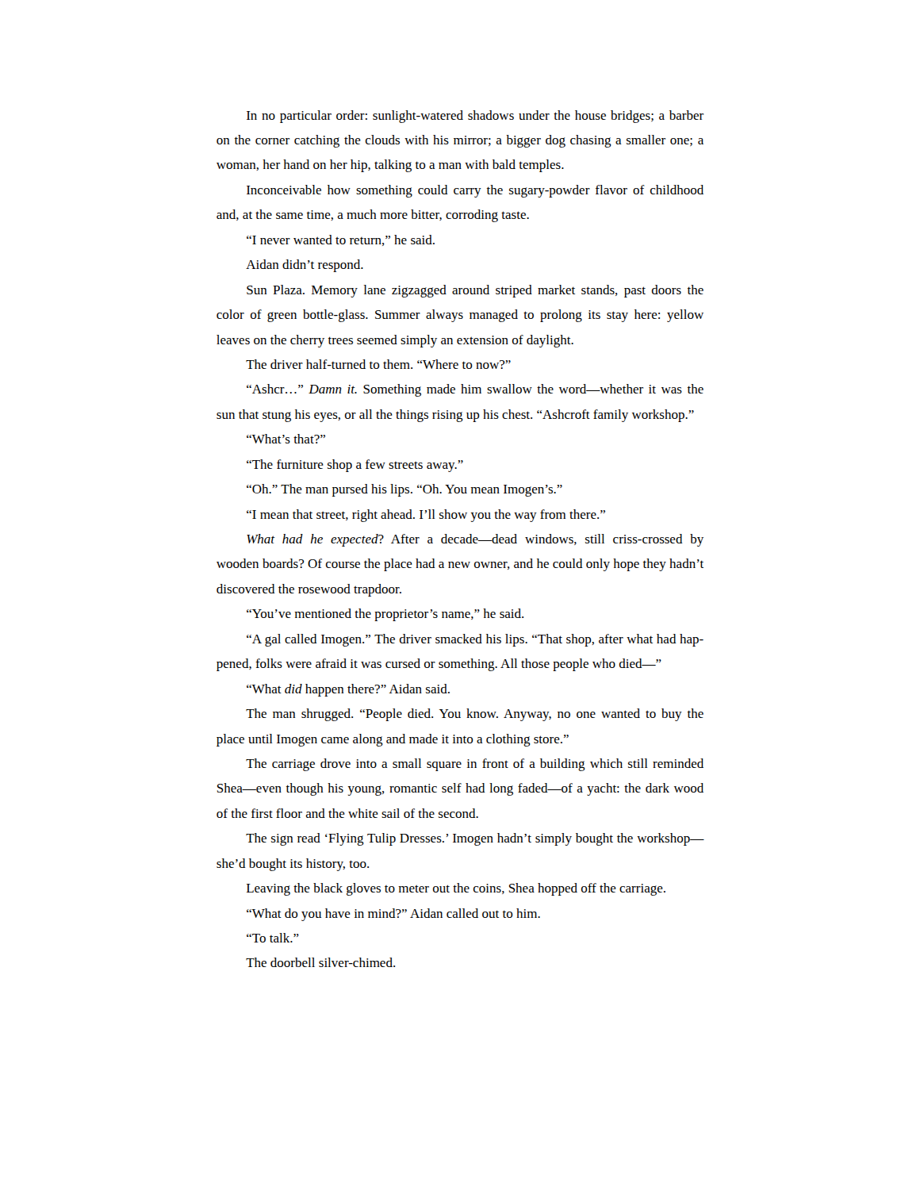In no particular order: sunlight-watered shadows under the house bridges; a barber on the corner catching the clouds with his mirror; a bigger dog chasing a smaller one; a woman, her hand on her hip, talking to a man with bald temples.
Inconceivable how something could carry the sugary-powder flavor of childhood and, at the same time, a much more bitter, corroding taste.
“I never wanted to return,” he said.
Aidan didn’t respond.
Sun Plaza. Memory lane zigzagged around striped market stands, past doors the color of green bottle-glass. Summer always managed to prolong its stay here: yellow leaves on the cherry trees seemed simply an extension of daylight.
The driver half-turned to them. “Where to now?”
“Ashcr…” Damn it. Something made him swallow the word—whether it was the sun that stung his eyes, or all the things rising up his chest. “Ashcroft family workshop.”
“What’s that?”
“The furniture shop a few streets away.”
“Oh.” The man pursed his lips. “Oh. You mean Imogen’s.”
“I mean that street, right ahead. I’ll show you the way from there.”
What had he expected? After a decade—dead windows, still criss-crossed by wooden boards? Of course the place had a new owner, and he could only hope they hadn’t discovered the rosewood trapdoor.
“You’ve mentioned the proprietor’s name,” he said.
“A gal called Imogen.” The driver smacked his lips. “That shop, after what had happened, folks were afraid it was cursed or something. All those people who died—”
“What did happen there?” Aidan said.
The man shrugged. “People died. You know. Anyway, no one wanted to buy the place until Imogen came along and made it into a clothing store.”
The carriage drove into a small square in front of a building which still reminded Shea—even though his young, romantic self had long faded—of a yacht: the dark wood of the first floor and the white sail of the second.
The sign read ‘Flying Tulip Dresses.’ Imogen hadn’t simply bought the workshop—she’d bought its history, too.
Leaving the black gloves to meter out the coins, Shea hopped off the carriage.
“What do you have in mind?” Aidan called out to him.
“To talk.”
The doorbell silver-chimed.